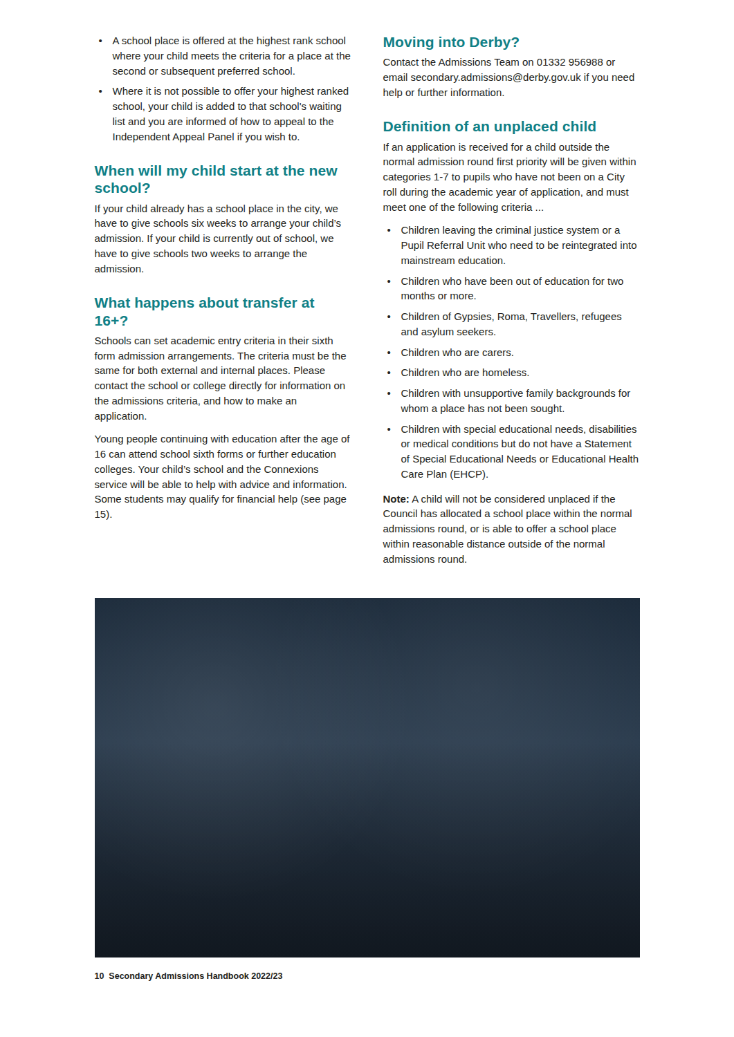A school place is offered at the highest rank school where your child meets the criteria for a place at the second or subsequent preferred school.
Where it is not possible to offer your highest ranked school, your child is added to that school's waiting list and you are informed of how to appeal to the Independent Appeal Panel if you wish to.
When will my child start at the new school?
If your child already has a school place in the city, we have to give schools six weeks to arrange your child’s admission. If your child is currently out of school, we have to give schools two weeks to arrange the admission.
What happens about transfer at 16+?
Schools can set academic entry criteria in their sixth form admission arrangements. The criteria must be the same for both external and internal places. Please contact the school or college directly for information on the admissions criteria, and how to make an application.
Young people continuing with education after the age of 16 can attend school sixth forms or further education colleges. Your child’s school and the Connexions service will be able to help with advice and information. Some students may qualify for financial help (see page 15).
Moving into Derby?
Contact the Admissions Team on 01332 956988 or email secondary.admissions@derby.gov.uk if you need help or further information.
Definition of an unplaced child
If an application is received for a child outside the normal admission round first priority will be given within categories 1-7 to pupils who have not been on a City roll during the academic year of application, and must meet one of the following criteria ...
Children leaving the criminal justice system or a Pupil Referral Unit who need to be reintegrated into mainstream education.
Children who have been out of education for two months or more.
Children of Gypsies, Roma, Travellers, refugees and asylum seekers.
Children who are carers.
Children who are homeless.
Children with unsupportive family backgrounds for whom a place has not been sought.
Children with special educational needs, disabilities or medical conditions but do not have a Statement of Special Educational Needs or Educational Health Care Plan (EHCP).
Note: A child will not be considered unplaced if the Council has allocated a school place within the normal admissions round, or is able to offer a school place within reasonable distance outside of the normal admissions round.
Students at computers
10 Secondary Admissions Handbook 2022/23